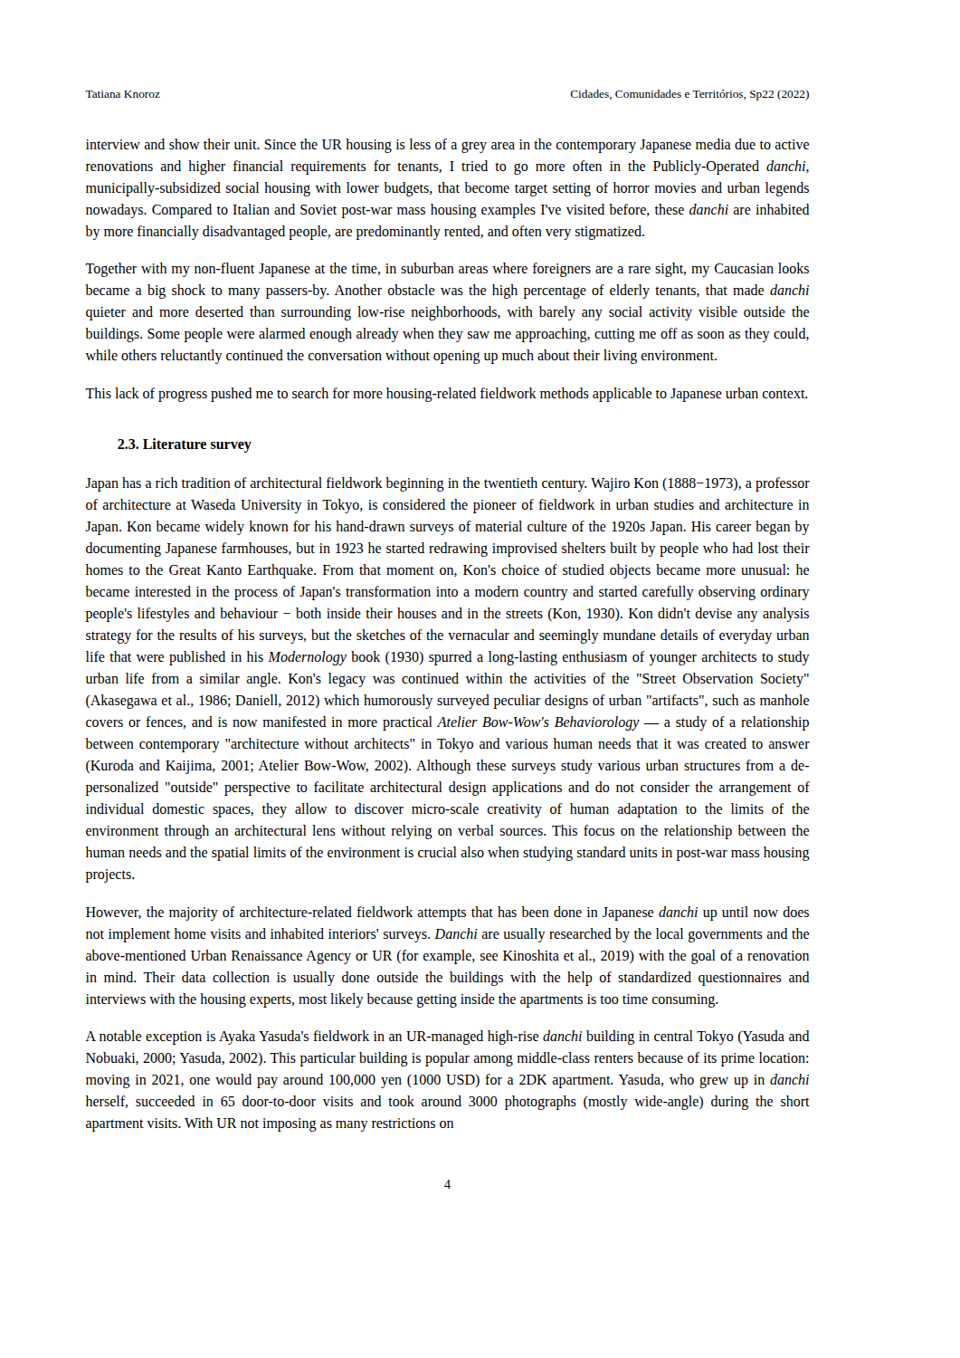Tatiana Knoroz
Cidades, Comunidades e Territórios, Sp22 (2022)
interview and show their unit. Since the UR housing is less of a grey area in the contemporary Japanese media due to active renovations and higher financial requirements for tenants, I tried to go more often in the Publicly-Operated danchi, municipally-subsidized social housing with lower budgets, that become target setting of horror movies and urban legends nowadays. Compared to Italian and Soviet post-war mass housing examples I've visited before, these danchi are inhabited by more financially disadvantaged people, are predominantly rented, and often very stigmatized.
Together with my non-fluent Japanese at the time, in suburban areas where foreigners are a rare sight, my Caucasian looks became a big shock to many passers-by. Another obstacle was the high percentage of elderly tenants, that made danchi quieter and more deserted than surrounding low-rise neighborhoods, with barely any social activity visible outside the buildings. Some people were alarmed enough already when they saw me approaching, cutting me off as soon as they could, while others reluctantly continued the conversation without opening up much about their living environment.
This lack of progress pushed me to search for more housing-related fieldwork methods applicable to Japanese urban context.
2.3. Literature survey
Japan has a rich tradition of architectural fieldwork beginning in the twentieth century. Wajiro Kon (1888−1973), a professor of architecture at Waseda University in Tokyo, is considered the pioneer of fieldwork in urban studies and architecture in Japan. Kon became widely known for his hand-drawn surveys of material culture of the 1920s Japan. His career began by documenting Japanese farmhouses, but in 1923 he started redrawing improvised shelters built by people who had lost their homes to the Great Kanto Earthquake. From that moment on, Kon's choice of studied objects became more unusual: he became interested in the process of Japan's transformation into a modern country and started carefully observing ordinary people's lifestyles and behaviour − both inside their houses and in the streets (Kon, 1930). Kon didn't devise any analysis strategy for the results of his surveys, but the sketches of the vernacular and seemingly mundane details of everyday urban life that were published in his Modernology book (1930) spurred a long-lasting enthusiasm of younger architects to study urban life from a similar angle. Kon's legacy was continued within the activities of the "Street Observation Society" (Akasegawa et al., 1986; Daniell, 2012) which humorously surveyed peculiar designs of urban "artifacts", such as manhole covers or fences, and is now manifested in more practical Atelier Bow-Wow's Behaviorology — a study of a relationship between contemporary "architecture without architects" in Tokyo and various human needs that it was created to answer (Kuroda and Kaijima, 2001; Atelier Bow-Wow, 2002). Although these surveys study various urban structures from a de-personalized "outside" perspective to facilitate architectural design applications and do not consider the arrangement of individual domestic spaces, they allow to discover micro-scale creativity of human adaptation to the limits of the environment through an architectural lens without relying on verbal sources. This focus on the relationship between the human needs and the spatial limits of the environment is crucial also when studying standard units in post-war mass housing projects.
However, the majority of architecture-related fieldwork attempts that has been done in Japanese danchi up until now does not implement home visits and inhabited interiors' surveys. Danchi are usually researched by the local governments and the above-mentioned Urban Renaissance Agency or UR (for example, see Kinoshita et al., 2019) with the goal of a renovation in mind. Their data collection is usually done outside the buildings with the help of standardized questionnaires and interviews with the housing experts, most likely because getting inside the apartments is too time consuming.
A notable exception is Ayaka Yasuda's fieldwork in an UR-managed high-rise danchi building in central Tokyo (Yasuda and Nobuaki, 2000; Yasuda, 2002). This particular building is popular among middle-class renters because of its prime location: moving in 2021, one would pay around 100,000 yen (1000 USD) for a 2DK apartment. Yasuda, who grew up in danchi herself, succeeded in 65 door-to-door visits and took around 3000 photographs (mostly wide-angle) during the short apartment visits. With UR not imposing as many restrictions on
4